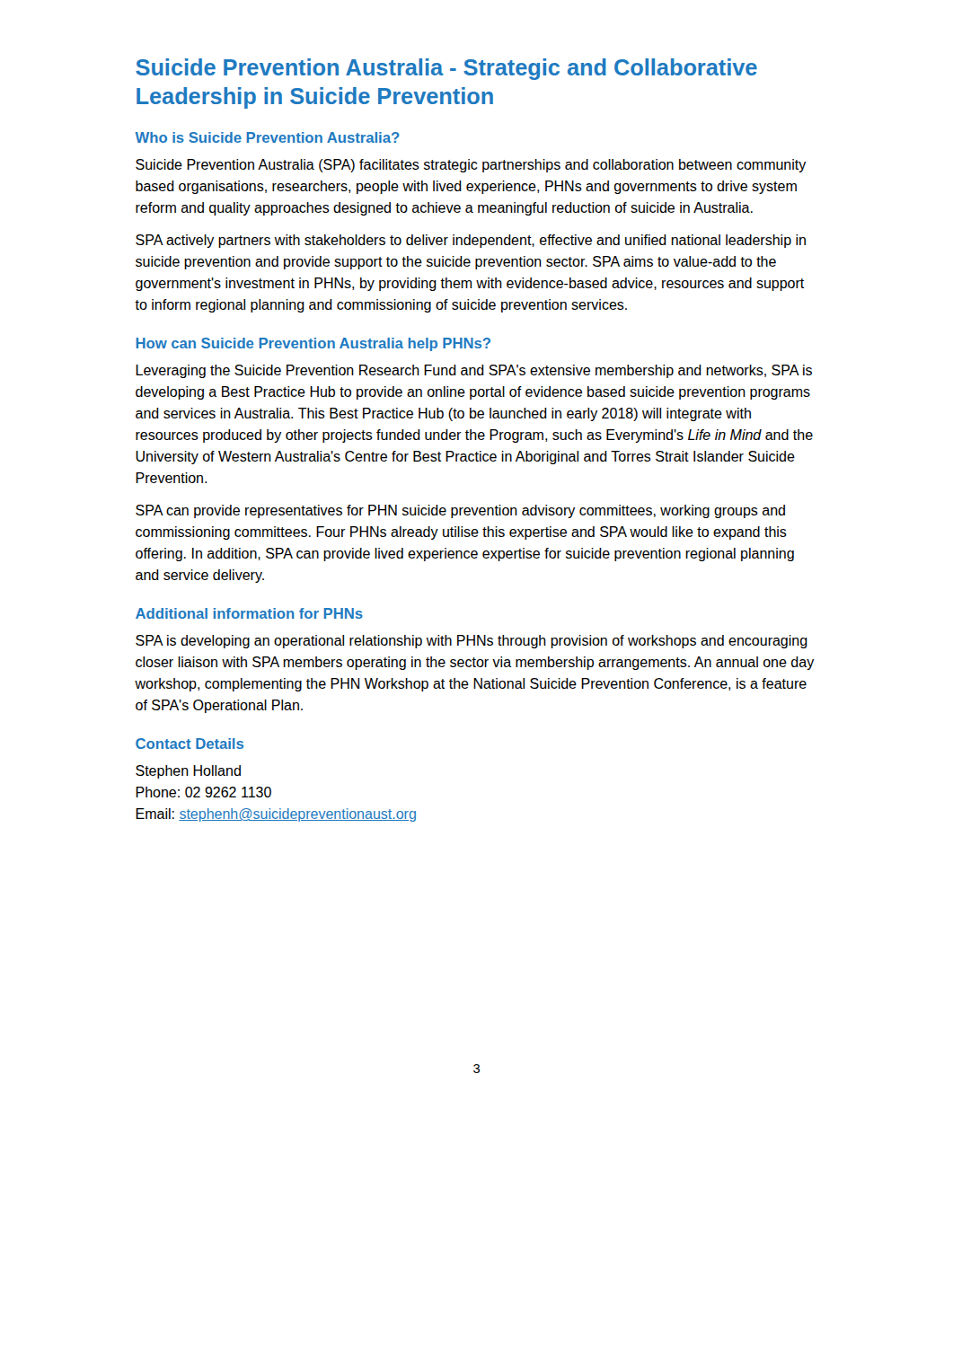Suicide Prevention Australia - Strategic and Collaborative Leadership in Suicide Prevention
Who is Suicide Prevention Australia?
Suicide Prevention Australia (SPA) facilitates strategic partnerships and collaboration between community based organisations, researchers, people with lived experience, PHNs and governments to drive system reform and quality approaches designed to achieve a meaningful reduction of suicide in Australia.
SPA actively partners with stakeholders to deliver independent, effective and unified national leadership in suicide prevention and provide support to the suicide prevention sector. SPA aims to value-add to the government's investment in PHNs, by providing them with evidence-based advice, resources and support to inform regional planning and commissioning of suicide prevention services.
How can Suicide Prevention Australia help PHNs?
Leveraging the Suicide Prevention Research Fund and SPA's extensive membership and networks, SPA is developing a Best Practice Hub to provide an online portal of evidence based suicide prevention programs and services in Australia. This Best Practice Hub (to be launched in early 2018) will integrate with resources produced by other projects funded under the Program, such as Everymind's Life in Mind and the University of Western Australia's Centre for Best Practice in Aboriginal and Torres Strait Islander Suicide Prevention.
SPA can provide representatives for PHN suicide prevention advisory committees, working groups and commissioning committees. Four PHNs already utilise this expertise and SPA would like to expand this offering. In addition, SPA can provide lived experience expertise for suicide prevention regional planning and service delivery.
Additional information for PHNs
SPA is developing an operational relationship with PHNs through provision of workshops and encouraging closer liaison with SPA members operating in the sector via membership arrangements. An annual one day workshop, complementing the PHN Workshop at the National Suicide Prevention Conference, is a feature of SPA's Operational Plan.
Contact Details
Stephen Holland
Phone: 02 9262 1130
Email: stephenh@suicidepreventionaust.org
3